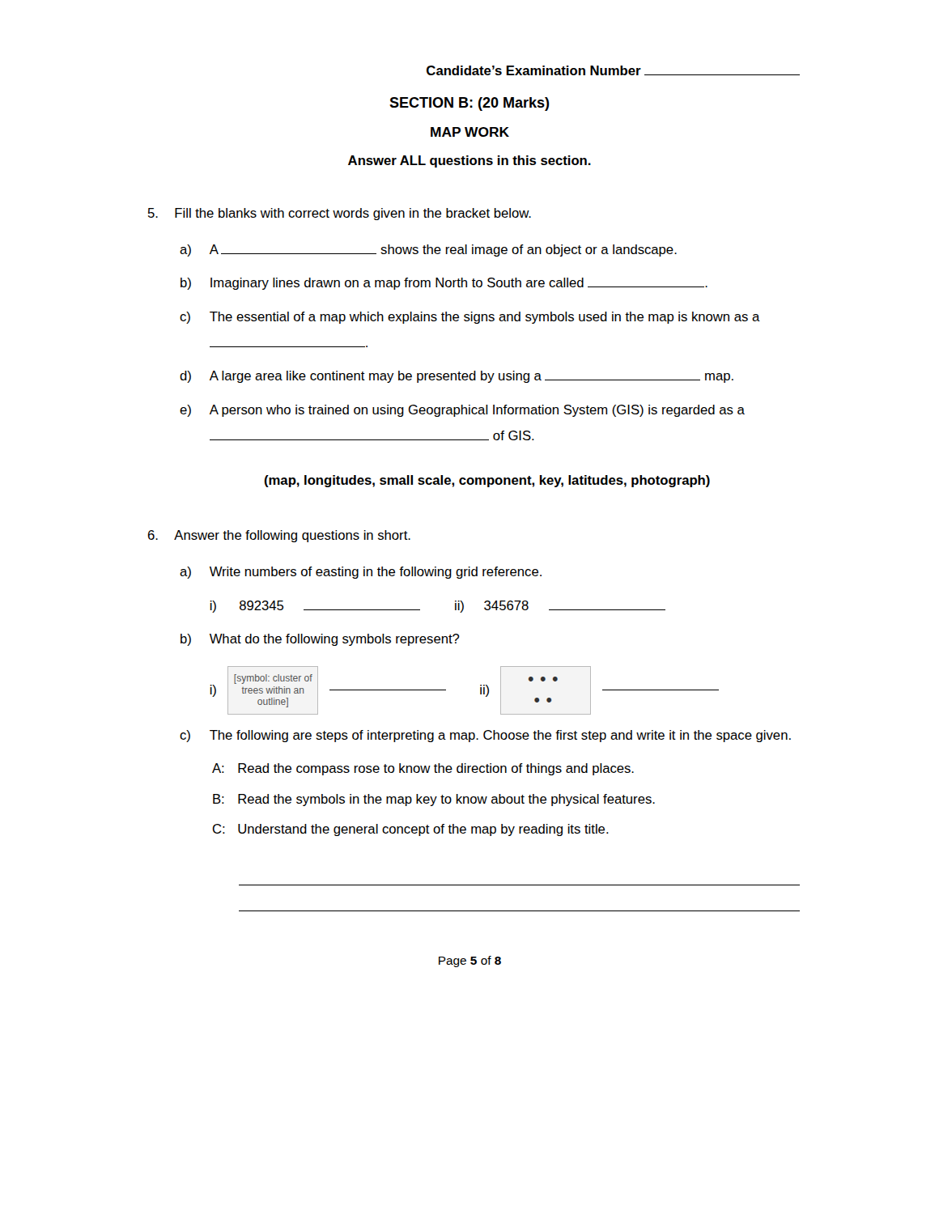Candidate’s Examination Number
SECTION B: (20 Marks)
MAP WORK
Answer ALL questions in this section.
Fill the blanks with correct words given in the bracket below.
A shows the real image of an object or a landscape.
Imaginary lines drawn on a map from North to South are called .
The essential of a map which explains the signs and symbols used in the map is known as a .
A large area like continent may be presented by using a map.
A person who is trained on using Geographical Information System (GIS) is regarded as a of GIS.
(map, longitudes, small scale, component, key, latitudes, photograph)
Answer the following questions in short.
Write numbers of easting in the following grid reference.
i) 892345
ii) 345678
What do the following symbols represent?
i)
[symbol: cluster of trees within an outline]
ii)
•••
••
The following are steps of interpreting a map. Choose the first step and write it in the space given.
A: Read the compass rose to know the direction of things and places.
B: Read the symbols in the map key to know about the physical features.
C: Understand the general concept of the map by reading its title.
Page 5 of 8